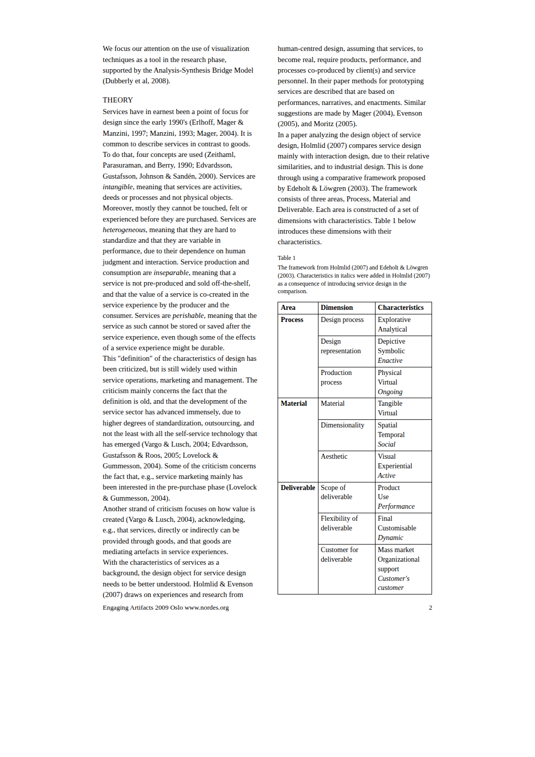We focus our attention on the use of visualization techniques as a tool in the research phase, supported by the Analysis-Synthesis Bridge Model (Dubberly et al, 2008).
THEORY
Services have in earnest been a point of focus for design since the early 1990's (Erlhoff, Mager & Manzini, 1997; Manzini, 1993; Mager, 2004). It is common to describe services in contrast to goods. To do that, four concepts are used (Zeithaml, Parasuraman, and Berry, 1990; Edvardsson, Gustafsson, Johnson & Sandén, 2000). Services are intangible, meaning that services are activities, deeds or processes and not physical objects. Moreover, mostly they cannot be touched, felt or experienced before they are purchased. Services are heterogeneous, meaning that they are hard to standardize and that they are variable in performance, due to their dependence on human judgment and interaction. Service production and consumption are inseparable, meaning that a service is not pre-produced and sold off-the-shelf, and that the value of a service is co-created in the service experience by the producer and the consumer. Services are perishable, meaning that the service as such cannot be stored or saved after the service experience, even though some of the effects of a service experience might be durable.
This "definition" of the characteristics of design has been criticized, but is still widely used within service operations, marketing and management. The criticism mainly concerns the fact that the definition is old, and that the development of the service sector has advanced immensely, due to higher degrees of standardization, outsourcing, and not the least with all the self-service technology that has emerged (Vargo & Lusch, 2004; Edvardsson, Gustafsson & Roos, 2005; Lovelock & Gummesson, 2004). Some of the criticism concerns the fact that, e.g., service marketing mainly has been interested in the pre-purchase phase (Lovelock & Gummesson, 2004).
Another strand of criticism focuses on how value is created (Vargo & Lusch, 2004), acknowledging, e.g., that services, directly or indirectly can be provided through goods, and that goods are mediating artefacts in service experiences.
With the characteristics of services as a background, the design object for service design needs to be better understood. Holmlid & Evenson (2007) draws on experiences and research from human-centred design, assuming that services, to become real, require products, performance, and processes co-produced by client(s) and service personnel. In their paper methods for prototyping services are described that are based on performances, narratives, and enactments. Similar suggestions are made by Mager (2004), Evenson (2005), and Moritz (2005).
In a paper analyzing the design object of service design, Holmlid (2007) compares service design mainly with interaction design, due to their relative similarities, and to industrial design. This is done through using a comparative framework proposed by Edeholt & Löwgren (2003). The framework consists of three areas, Process, Material and Deliverable. Each area is constructed of a set of dimensions with characteristics. Table 1 below introduces these dimensions with their characteristics.
Table 1 The framework from Holmlid (2007) and Edeholt & Löwgren (2003). Characteristics in italics were added in Holmlid (2007) as a consequence of introducing service design in the comparison.
| Area | Dimension | Characteristics |
| --- | --- | --- |
| Process | Design process | Explorative Analytical |
| Design representation | Depictive Symbolic Enactive |
| Production process | Physical Virtual Ongoing |
| Material | Material | Tangible Virtual |
| Dimensionality | Spatial Temporal Social |
| Aesthetic | Visual Experiential Active |
| Deliverable | Scope of deliverable | Product Use Performance |
| Flexibility of deliverable | Final Customisable Dynamic |
| Customer for deliverable | Mass market Organizational support Customer's customer |
Engaging Artifacts 2009 Oslo www.nordes.org 2